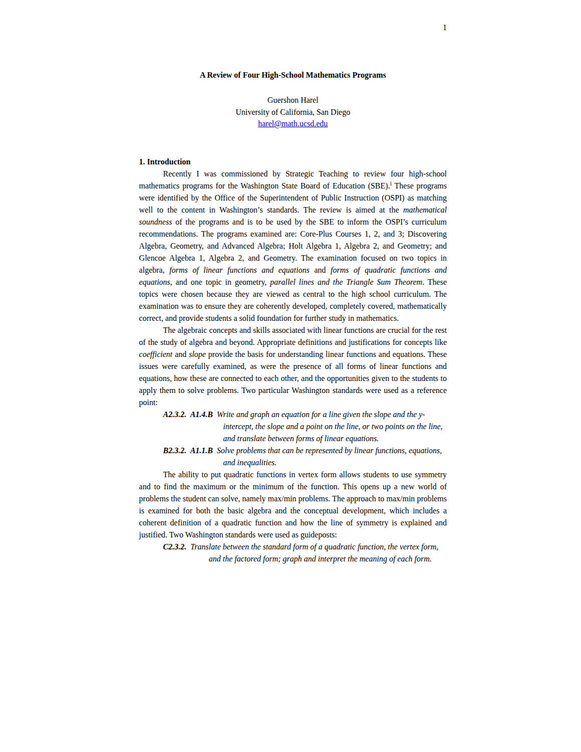1
A Review of Four High-School Mathematics Programs
Guershon Harel
University of California, San Diego
harel@math.ucsd.edu
1. Introduction
Recently I was commissioned by Strategic Teaching to review four high-school mathematics programs for the Washington State Board of Education (SBE).i These programs were identified by the Office of the Superintendent of Public Instruction (OSPI) as matching well to the content in Washington’s standards. The review is aimed at the mathematical soundness of the programs and is to be used by the SBE to inform the OSPI’s curriculum recommendations. The programs examined are: Core-Plus Courses 1, 2, and 3; Discovering Algebra, Geometry, and Advanced Algebra; Holt Algebra 1, Algebra 2, and Geometry; and Glencoe Algebra 1, Algebra 2, and Geometry. The examination focused on two topics in algebra, forms of linear functions and equations and forms of quadratic functions and equations, and one topic in geometry, parallel lines and the Triangle Sum Theorem. These topics were chosen because they are viewed as central to the high school curriculum. The examination was to ensure they are coherently developed, completely covered, mathematically correct, and provide students a solid foundation for further study in mathematics.
The algebraic concepts and skills associated with linear functions are crucial for the rest of the study of algebra and beyond. Appropriate definitions and justifications for concepts like coefficient and slope provide the basis for understanding linear functions and equations. These issues were carefully examined, as were the presence of all forms of linear functions and equations, how these are connected to each other, and the opportunities given to the students to apply them to solve problems. Two particular Washington standards were used as a reference point:
A2.3.2. A1.4.B Write and graph an equation for a line given the slope and the y-intercept, the slope and a point on the line, or two points on the line, and translate between forms of linear equations.
B2.3.2. A1.1.B Solve problems that can be represented by linear functions, equations, and inequalities.
The ability to put quadratic functions in vertex form allows students to use symmetry and to find the maximum or the minimum of the function. This opens up a new world of problems the student can solve, namely max/min problems. The approach to max/min problems is examined for both the basic algebra and the conceptual development, which includes a coherent definition of a quadratic function and how the line of symmetry is explained and justified. Two Washington standards were used as guideposts:
C2.3.2. Translate between the standard form of a quadratic function, the vertex form, and the factored form; graph and interpret the meaning of each form.